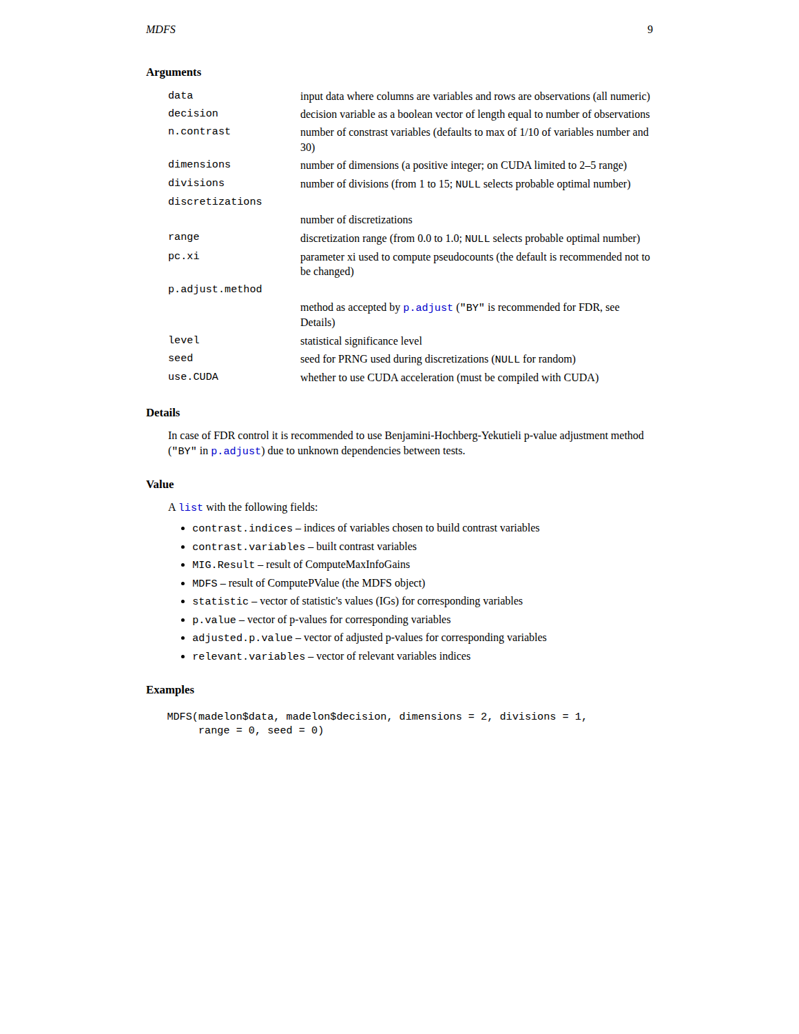MDFS 9
Arguments
data
input data where columns are variables and rows are observations (all numeric)
decision
decision variable as a boolean vector of length equal to number of observations
n.contrast
number of constrast variables (defaults to max of 1/10 of variables number and 30)
dimensions
number of dimensions (a positive integer; on CUDA limited to 2–5 range)
divisions
number of divisions (from 1 to 15; NULL selects probable optimal number)
discretizations
number of discretizations
range
discretization range (from 0.0 to 1.0; NULL selects probable optimal number)
pc.xi
parameter xi used to compute pseudocounts (the default is recommended not to be changed)
p.adjust.method
method as accepted by p.adjust ("BY" is recommended for FDR, see Details)
level
statistical significance level
seed
seed for PRNG used during discretizations (NULL for random)
use.CUDA
whether to use CUDA acceleration (must be compiled with CUDA)
Details
In case of FDR control it is recommended to use Benjamini-Hochberg-Yekutieli p-value adjustment method ("BY" in p.adjust) due to unknown dependencies between tests.
Value
A list with the following fields:
contrast.indices – indices of variables chosen to build contrast variables
contrast.variables – built contrast variables
MIG.Result – result of ComputeMaxInfoGains
MDFS – result of ComputePValue (the MDFS object)
statistic – vector of statistic's values (IGs) for corresponding variables
p.value – vector of p-values for corresponding variables
adjusted.p.value – vector of adjusted p-values for corresponding variables
relevant.variables – vector of relevant variables indices
Examples
MDFS(madelon$data, madelon$decision, dimensions = 2, divisions = 1,
     range = 0, seed = 0)